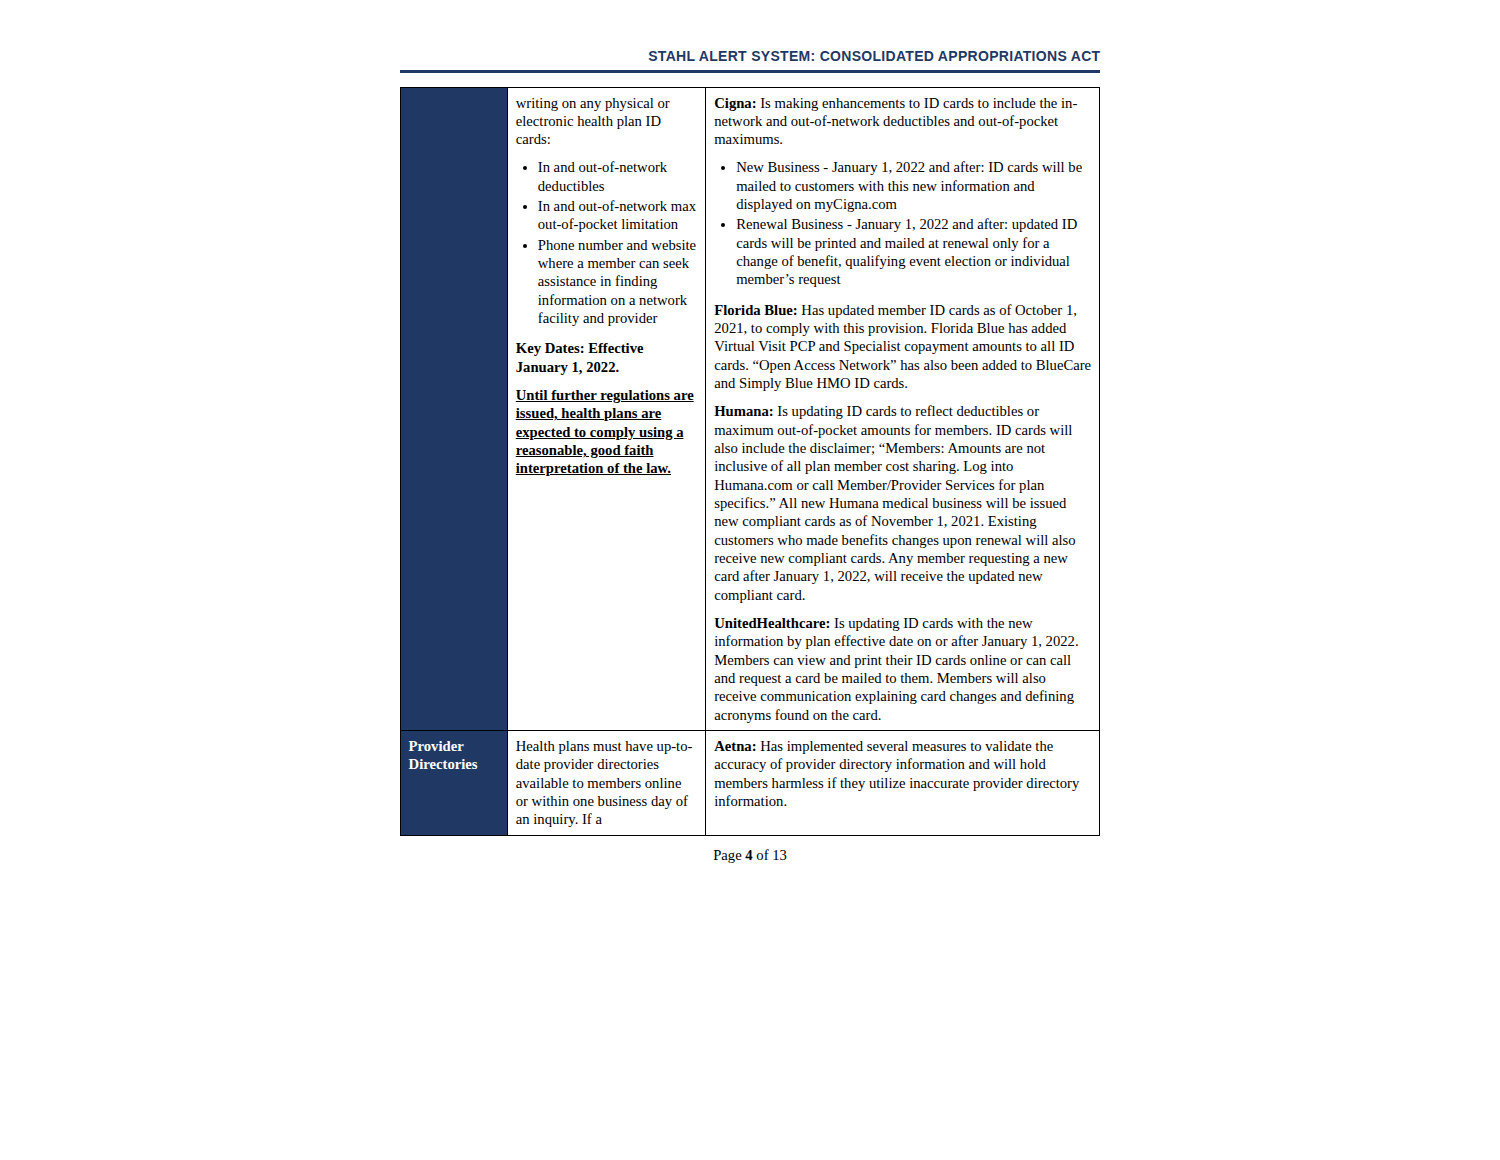STAHL ALERT SYSTEM: CONSOLIDATED APPROPRIATIONS ACT
| | writing on any physical or electronic health plan ID cards: In and out-of-network deductibles In and out-of-network max out-of-pocket limitation Phone number and website where a member can seek assistance in finding information on a network facility and provider Key Dates: Effective January 1, 2022. Until further regulations are issued, health plans are expected to comply using a reasonable, good faith interpretation of the law. | Cigna: Is making enhancements to ID cards to include the in-network and out-of-network deductibles and out-of-pocket maximums. New Business - January 1, 2022 and after: ID cards will be mailed to customers with this new information and displayed on myCigna.com Renewal Business - January 1, 2022 and after: updated ID cards will be printed and mailed at renewal only for a change of benefit, qualifying event election or individual member’s request Florida Blue: Has updated member ID cards as of October 1, 2021, to comply with this provision. Florida Blue has added Virtual Visit PCP and Specialist copayment amounts to all ID cards. “Open Access Network” has also been added to BlueCare and Simply Blue HMO ID cards. Humana: Is updating ID cards to reflect deductibles or maximum out-of-pocket amounts for members. ID cards will also include the disclaimer; “Members: Amounts are not inclusive of all plan member cost sharing. Log into Humana.com or call Member/Provider Services for plan specifics.” All new Humana medical business will be issued new compliant cards as of November 1, 2021. Existing customers who made benefits changes upon renewal will also receive new compliant cards. Any member requesting a new card after January 1, 2022, will receive the updated new compliant card. UnitedHealthcare: Is updating ID cards with the new information by plan effective date on or after January 1, 2022. Members can view and print their ID cards online or can call and request a card be mailed to them. Members will also receive communication explaining card changes and defining acronyms found on the card. |
| Provider Directories | Health plans must have up-to-date provider directories available to members online or within one business day of an inquiry. If a | Aetna: Has implemented several measures to validate the accuracy of provider directory information and will hold members harmless if they utilize inaccurate provider directory information. |
Page 4 of 13